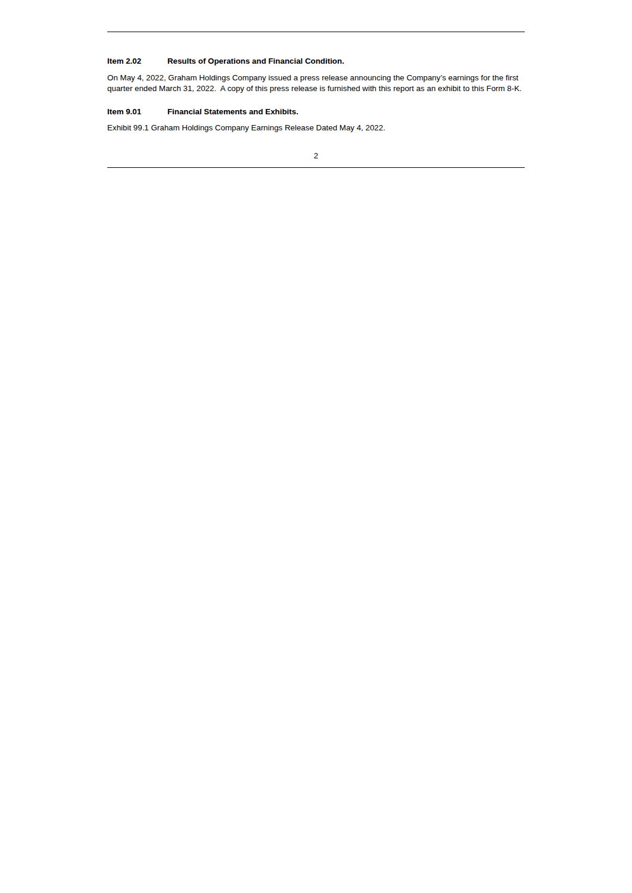Item 2.02 Results of Operations and Financial Condition.
On May 4, 2022, Graham Holdings Company issued a press release announcing the Company’s earnings for the first quarter ended March 31, 2022. A copy of this press release is furnished with this report as an exhibit to this Form 8-K.
Item 9.01 Financial Statements and Exhibits.
Exhibit 99.1 Graham Holdings Company Earnings Release Dated May 4, 2022.
2